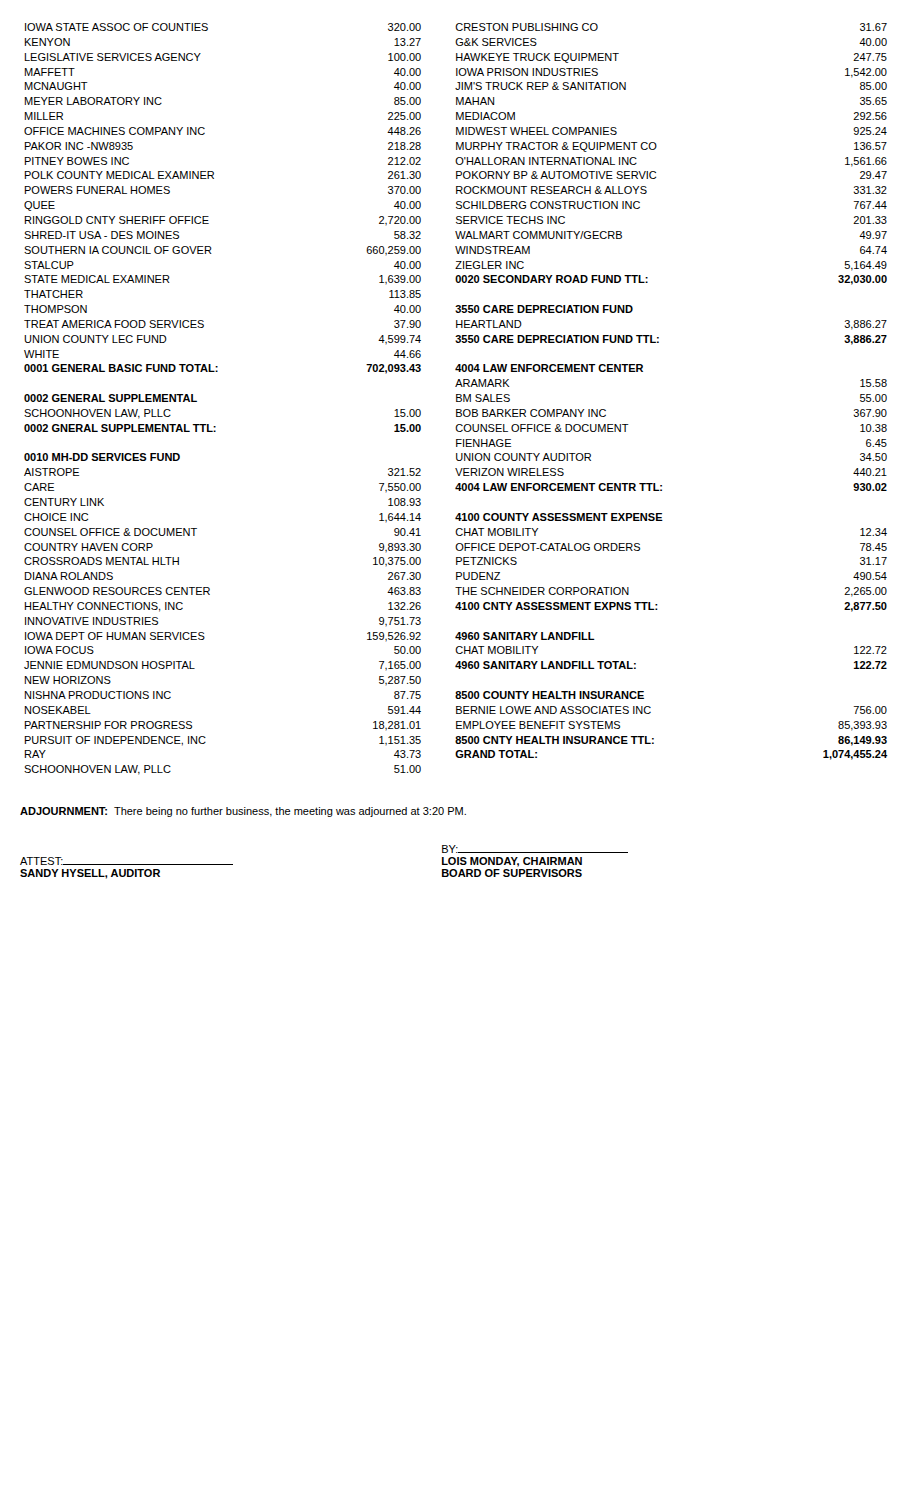| IOWA STATE ASSOC OF COUNTIES | 320.00 | | CRESTON PUBLISHING CO | 31.67 |
| KENYON | 13.27 | | G&K SERVICES | 40.00 |
| LEGISLATIVE SERVICES AGENCY | 100.00 | | HAWKEYE TRUCK EQUIPMENT | 247.75 |
| MAFFETT | 40.00 | | IOWA PRISON INDUSTRIES | 1,542.00 |
| MCNAUGHT | 40.00 | | JIM'S TRUCK REP & SANITATION | 85.00 |
| MEYER LABORATORY INC | 85.00 | | MAHAN | 35.65 |
| MILLER | 225.00 | | MEDIACOM | 292.56 |
| OFFICE MACHINES COMPANY INC | 448.26 | | MIDWEST WHEEL COMPANIES | 925.24 |
| PAKOR INC -NW8935 | 218.28 | | MURPHY TRACTOR & EQUIPMENT CO | 136.57 |
| PITNEY BOWES INC | 212.02 | | O'HALLORAN INTERNATIONAL INC | 1,561.66 |
| POLK COUNTY MEDICAL EXAMINER | 261.30 | | POKORNY BP & AUTOMOTIVE SERVIC | 29.47 |
| POWERS FUNERAL HOMES | 370.00 | | ROCKMOUNT RESEARCH & ALLOYS | 331.32 |
| QUEE | 40.00 | | SCHILDBERG CONSTRUCTION INC | 767.44 |
| RINGGOLD CNTY SHERIFF OFFICE | 2,720.00 | | SERVICE TECHS INC | 201.33 |
| SHRED-IT USA - DES MOINES | 58.32 | | WALMART COMMUNITY/GECRB | 49.97 |
| SOUTHERN IA COUNCIL OF GOVER | 660,259.00 | | WINDSTREAM | 64.74 |
| STALCUP | 40.00 | | ZIEGLER INC | 5,164.49 |
| STATE MEDICAL EXAMINER | 1,639.00 | | 0020 SECONDARY ROAD FUND TTL: | 32,030.00 |
| THATCHER | 113.85 | | | |
| THOMPSON | 40.00 | | 3550 CARE DEPRECIATION FUND | |
| TREAT AMERICA FOOD SERVICES | 37.90 | | HEARTLAND | 3,886.27 |
| UNION COUNTY LEC FUND | 4,599.74 | | 3550 CARE DEPRECIATION FUND TTL: | 3,886.27 |
| WHITE | 44.66 | | | |
| 0001 GENERAL BASIC FUND TOTAL: | 702,093.43 | | 4004 LAW ENFORCEMENT CENTER | |
| | | | ARAMARK | 15.58 |
| 0002 GENERAL SUPPLEMENTAL | | | BM SALES | 55.00 |
| SCHOONHOVEN LAW, PLLC | 15.00 | | BOB BARKER COMPANY INC | 367.90 |
| 0002 GNERAL SUPPLEMENTAL TTL: | 15.00 | | COUNSEL OFFICE & DOCUMENT | 10.38 |
| | | | FIENHAGE | 6.45 |
| 0010 MH-DD SERVICES FUND | | | UNION COUNTY AUDITOR | 34.50 |
| AISTROPE | 321.52 | | VERIZON WIRELESS | 440.21 |
| CARE | 7,550.00 | | 4004 LAW ENFORCEMENT CENTR TTL: | 930.02 |
| CENTURY LINK | 108.93 | | | |
| CHOICE INC | 1,644.14 | | 4100 COUNTY ASSESSMENT EXPENSE | |
| COUNSEL OFFICE & DOCUMENT | 90.41 | | CHAT MOBILITY | 12.34 |
| COUNTRY HAVEN CORP | 9,893.30 | | OFFICE DEPOT-CATALOG ORDERS | 78.45 |
| CROSSROADS MENTAL HLTH | 10,375.00 | | PETZNICKS | 31.17 |
| DIANA ROLANDS | 267.30 | | PUDENZ | 490.54 |
| GLENWOOD RESOURCES CENTER | 463.83 | | THE SCHNEIDER CORPORATION | 2,265.00 |
| HEALTHY CONNECTIONS, INC | 132.26 | | 4100 CNTY ASSESSMENT EXPNS TTL: | 2,877.50 |
| INNOVATIVE INDUSTRIES | 9,751.73 | | | |
| IOWA DEPT OF HUMAN SERVICES | 159,526.92 | | 4960 SANITARY LANDFILL | |
| IOWA FOCUS | 50.00 | | CHAT MOBILITY | 122.72 |
| JENNIE EDMUNDSON HOSPITAL | 7,165.00 | | 4960 SANITARY LANDFILL TOTAL: | 122.72 |
| NEW HORIZONS | 5,287.50 | | | |
| NISHNA PRODUCTIONS INC | 87.75 | | 8500 COUNTY HEALTH INSURANCE | |
| NOSEKABEL | 591.44 | | BERNIE LOWE AND ASSOCIATES INC | 756.00 |
| PARTNERSHIP FOR PROGRESS | 18,281.01 | | EMPLOYEE BENEFIT SYSTEMS | 85,393.93 |
| PURSUIT OF INDEPENDENCE, INC | 1,151.35 | | 8500 CNTY HEALTH INSURANCE TTL: | 86,149.93 |
| RAY | 43.73 | | GRAND TOTAL: | 1,074,455.24 |
| SCHOONHOVEN LAW, PLLC | 51.00 | | | |
ADJOURNMENT: There being no further business, the meeting was adjourned at 3:20 PM.
ATTEST:
SANDY HYSELL, AUDITOR
BY:
LOIS MONDAY, CHAIRMAN
BOARD OF SUPERVISORS